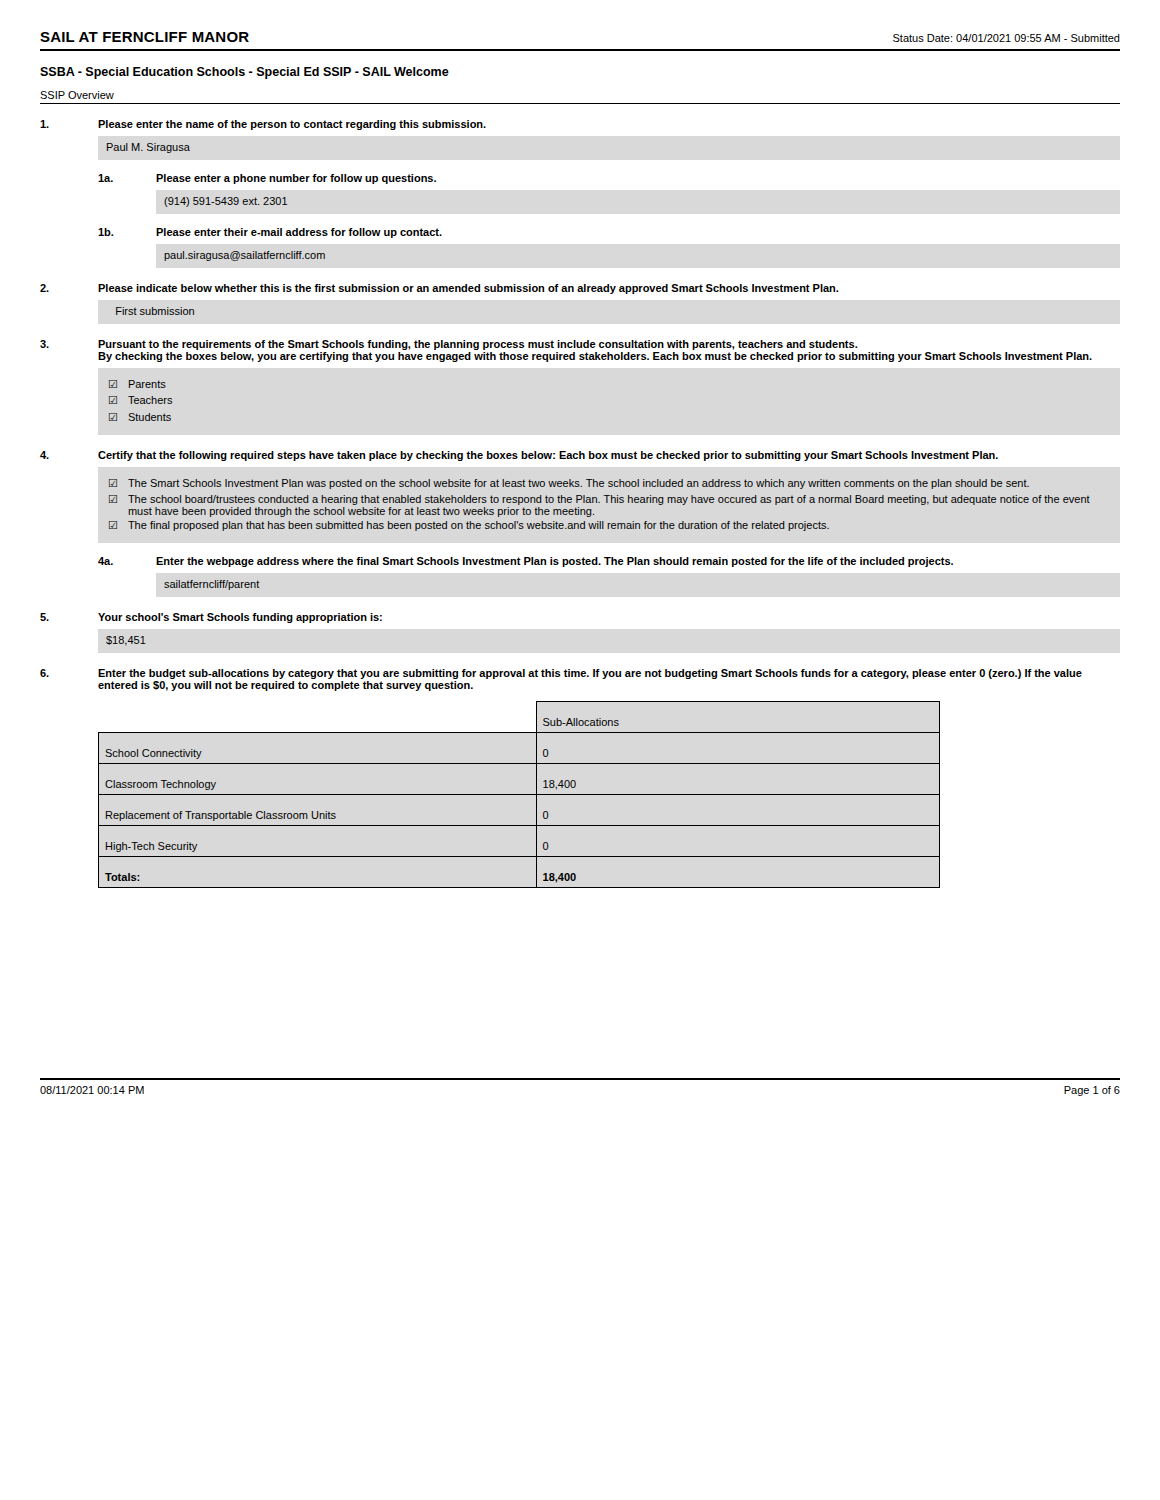SAIL AT FERNCLIFF MANOR
Status Date: 04/01/2021 09:55 AM - Submitted
SSBA - Special Education Schools - Special Ed SSIP - SAIL Welcome
SSIP Overview
1.
Please enter the name of the person to contact regarding this submission.
Paul M. Siragusa
1a.
Please enter a phone number for follow up questions.
(914) 591-5439 ext. 2301
1b.
Please enter their e-mail address for follow up contact.
paul.siragusa@sailatferncliff.com
2.
Please indicate below whether this is the first submission or an amended submission of an already approved Smart Schools Investment Plan.
First submission
3.
Pursuant to the requirements of the Smart Schools funding, the planning process must include consultation with parents, teachers and students.
By checking the boxes below, you are certifying that you have engaged with those required stakeholders. Each box must be checked prior to submitting your Smart Schools Investment Plan.
☑Parents
☑Teachers
☑Students
4.
Certify that the following required steps have taken place by checking the boxes below: Each box must be checked prior to submitting your Smart Schools Investment Plan.
☑The Smart Schools Investment Plan was posted on the school website for at least two weeks. The school included an address to which any written comments on the plan should be sent.
☑The school board/trustees conducted a hearing that enabled stakeholders to respond to the Plan. This hearing may have occured as part of a normal Board meeting, but adequate notice of the event must have been provided through the school website for at least two weeks prior to the meeting.
☑The final proposed plan that has been submitted has been posted on the school's website.and will remain for the duration of the related projects.
4a.
Enter the webpage address where the final Smart Schools Investment Plan is posted. The Plan should remain posted for the life of the included projects.
sailatferncliff/parent
5.
Your school's Smart Schools funding appropriation is:
$18,451
6.
Enter the budget sub-allocations by category that you are submitting for approval at this time. If you are not budgeting Smart Schools funds for a category, please enter 0 (zero.) If the value entered is $0, you will not be required to complete that survey question.
| | Sub-Allocations |
| School Connectivity | 0 |
| Classroom Technology | 18,400 |
| Replacement of Transportable Classroom Units | 0 |
| High-Tech Security | 0 |
| Totals: | 18,400 |
08/11/2021 00:14 PM
Page 1 of 6